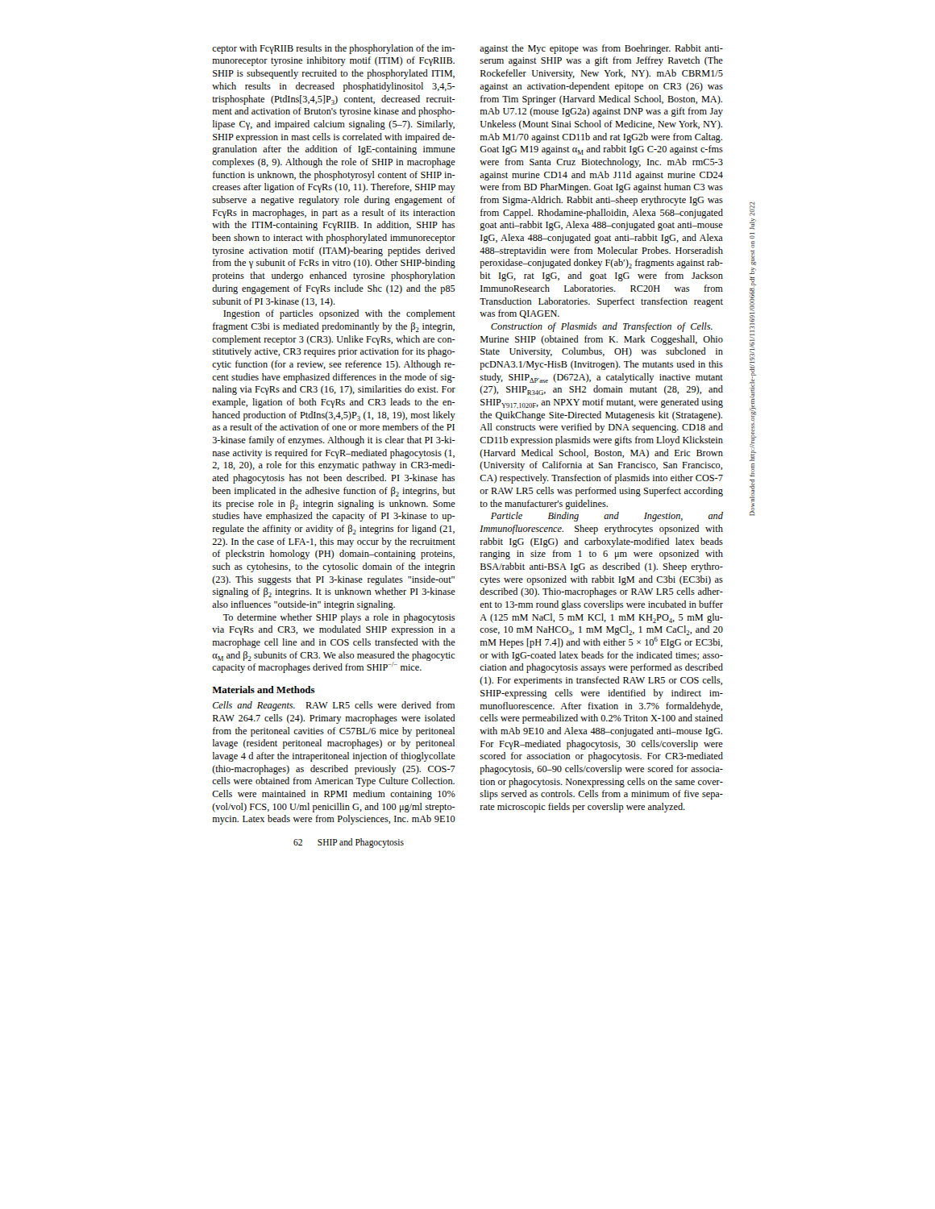Downloaded from http://rupress.org/jem/article-pdf/193/1/61/1131691/000668.pdf by guest on 01 July 2022
ceptor with FcγRIIB results in the phosphorylation of the immunoreceptor tyrosine inhibitory motif (ITIM) of FcγRIIB. SHIP is subsequently recruited to the phosphorylated ITIM, which results in decreased phosphatidylinositol 3,4,5-trisphosphate (PtdIns[3,4,5]P3) content, decreased recruitment and activation of Bruton's tyrosine kinase and phospholipase Cγ, and impaired calcium signaling (5–7). Similarly, SHIP expression in mast cells is correlated with impaired degranulation after the addition of IgE-containing immune complexes (8, 9). Although the role of SHIP in macrophage function is unknown, the phosphotyrosyl content of SHIP increases after ligation of FcγRs (10, 11). Therefore, SHIP may subserve a negative regulatory role during engagement of FcγRs in macrophages, in part as a result of its interaction with the ITIM-containing FcγRIIB. In addition, SHIP has been shown to interact with phosphorylated immunoreceptor tyrosine activation motif (ITAM)-bearing peptides derived from the γ subunit of FcRs in vitro (10). Other SHIP-binding proteins that undergo enhanced tyrosine phosphorylation during engagement of FcγRs include Shc (12) and the p85 subunit of PI 3-kinase (13, 14).
Ingestion of particles opsonized with the complement fragment C3bi is mediated predominantly by the β2 integrin, complement receptor 3 (CR3). Unlike FcγRs, which are constitutively active, CR3 requires prior activation for its phagocytic function (for a review, see reference 15). Although recent studies have emphasized differences in the mode of signaling via FcγRs and CR3 (16, 17), similarities do exist. For example, ligation of both FcγRs and CR3 leads to the enhanced production of PtdIns(3,4,5)P3 (1, 18, 19), most likely as a result of the activation of one or more members of the PI 3-kinase family of enzymes. Although it is clear that PI 3-kinase activity is required for FcγR–mediated phagocytosis (1, 2, 18, 20), a role for this enzymatic pathway in CR3-mediated phagocytosis has not been described. PI 3-kinase has been implicated in the adhesive function of β2 integrins, but its precise role in β2 integrin signaling is unknown. Some studies have emphasized the capacity of PI 3-kinase to upregulate the affinity or avidity of β2 integrins for ligand (21, 22). In the case of LFA-1, this may occur by the recruitment of pleckstrin homology (PH) domain–containing proteins, such as cytohesins, to the cytosolic domain of the integrin (23). This suggests that PI 3-kinase regulates "inside-out" signaling of β2 integrins. It is unknown whether PI 3-kinase also influences "outside-in" integrin signaling.
To determine whether SHIP plays a role in phagocytosis via FcγRs and CR3, we modulated SHIP expression in a macrophage cell line and in COS cells transfected with the αM and β2 subunits of CR3. We also measured the phagocytic capacity of macrophages derived from SHIP−/− mice.
Materials and Methods
Cells and Reagents. RAW LR5 cells were derived from RAW 264.7 cells (24). Primary macrophages were isolated from the peritoneal cavities of C57BL/6 mice by peritoneal lavage (resident peritoneal macrophages) or by peritoneal lavage 4 d after the intraperitoneal injection of thioglycollate (thio-macrophages) as described previously (25). COS-7 cells were obtained from American Type Culture Collection. Cells were maintained in RPMI medium containing 10% (vol/vol) FCS, 100 U/ml penicillin G, and 100 μg/ml streptomycin. Latex beads were from Polysciences, Inc. mAb 9E10 against the Myc epitope was from Boehringer. Rabbit antiserum against SHIP was a gift from Jeffrey Ravetch (The Rockefeller University, New York, NY). mAb CBRM1/5 against an activation-dependent epitope on CR3 (26) was from Tim Springer (Harvard Medical School, Boston, MA). mAb U7.12 (mouse IgG2a) against DNP was a gift from Jay Unkeless (Mount Sinai School of Medicine, New York, NY). mAb M1/70 against CD11b and rat IgG2b were from Caltag. Goat IgG M19 against αM and rabbit IgG C-20 against c-fms were from Santa Cruz Biotechnology, Inc. mAb rmC5-3 against murine CD14 and mAb J11d against murine CD24 were from BD PharMingen. Goat IgG against human C3 was from Sigma-Aldrich. Rabbit anti–sheep erythrocyte IgG was from Cappel. Rhodamine-phalloidin, Alexa 568–conjugated goat anti–rabbit IgG, Alexa 488–conjugated goat anti–mouse IgG, Alexa 488–conjugated goat anti–rabbit IgG, and Alexa 488–streptavidin were from Molecular Probes. Horseradish peroxidase–conjugated donkey F(ab′)2 fragments against rabbit IgG, rat IgG, and goat IgG were from Jackson ImmunoResearch Laboratories. RC20H was from Transduction Laboratories. Superfect transfection reagent was from QIAGEN.
Construction of Plasmids and Transfection of Cells. Murine SHIP (obtained from K. Mark Coggeshall, Ohio State University, Columbus, OH) was subcloned in pcDNA3.1/Myc-HisB (Invitrogen). The mutants used in this study, SHIPΔP′ase (D672A), a catalytically inactive mutant (27), SHIPR34G, an SH2 domain mutant (28, 29), and SHIPY917,1020F, an NPXY motif mutant, were generated using the QuikChange Site-Directed Mutagenesis kit (Stratagene). All constructs were verified by DNA sequencing. CD18 and CD11b expression plasmids were gifts from Lloyd Klickstein (Harvard Medical School, Boston, MA) and Eric Brown (University of California at San Francisco, San Francisco, CA) respectively. Transfection of plasmids into either COS-7 or RAW LR5 cells was performed using Superfect according to the manufacturer's guidelines.
Particle Binding and Ingestion, and Immunofluorescence. Sheep erythrocytes opsonized with rabbit IgG (EIgG) and carboxylate-modified latex beads ranging in size from 1 to 6 μm were opsonized with BSA/rabbit anti-BSA IgG as described (1). Sheep erythrocytes were opsonized with rabbit IgM and C3bi (EC3bi) as described (30). Thio-macrophages or RAW LR5 cells adherent to 13-mm round glass coverslips were incubated in buffer A (125 mM NaCl, 5 mM KCl, 1 mM KH2PO4, 5 mM glucose, 10 mM NaHCO3, 1 mM MgCl2, 1 mM CaCl2, and 20 mM Hepes [pH 7.4]) and with either 5 × 106 EIgG or EC3bi, or with IgG-coated latex beads for the indicated times; association and phagocytosis assays were performed as described (1). For experiments in transfected RAW LR5 or COS cells, SHIP-expressing cells were identified by indirect immunofluorescence. After fixation in 3.7% formaldehyde, cells were permeabilized with 0.2% Triton X-100 and stained with mAb 9E10 and Alexa 488–conjugated anti–mouse IgG. For FcγR–mediated phagocytosis, 30 cells/coverslip were scored for association or phagocytosis. For CR3-mediated phagocytosis, 60–90 cells/coverslip were scored for association or phagocytosis. Nonexpressing cells on the same coverslips served as controls. Cells from a minimum of five separate microscopic fields per coverslip were analyzed.
62 SHIP and Phagocytosis